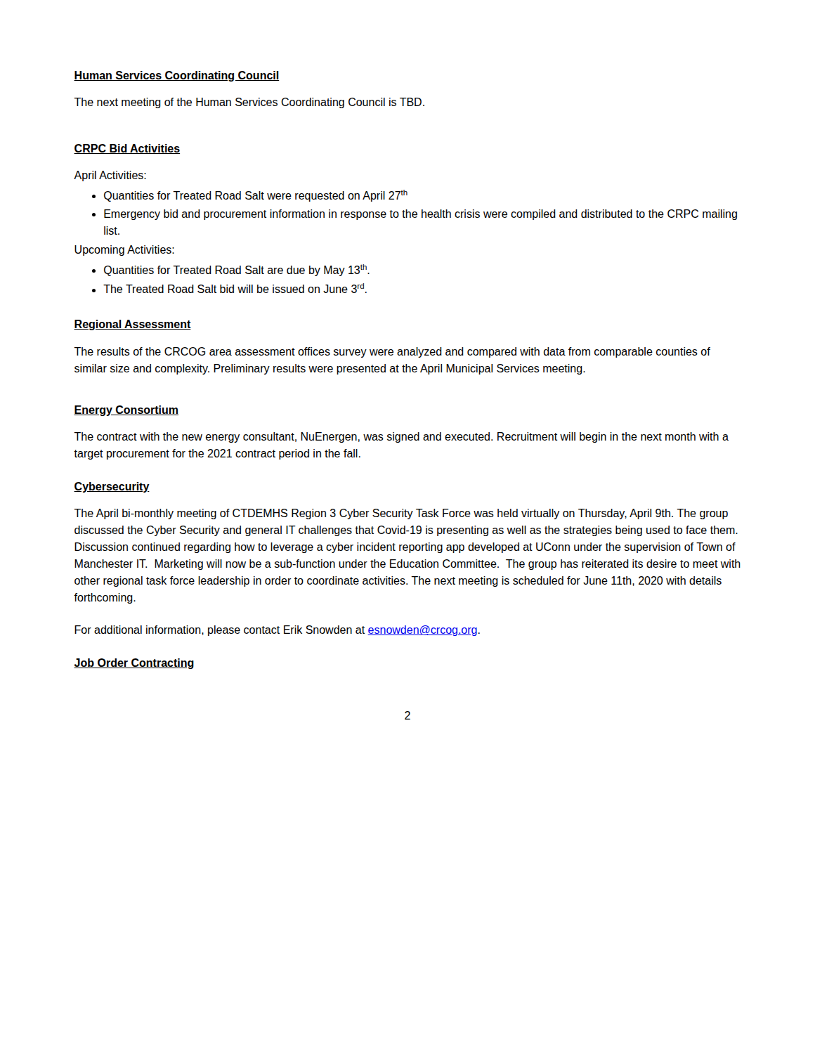Human Services Coordinating Council
The next meeting of the Human Services Coordinating Council is TBD.
CRPC Bid Activities
April Activities:
Quantities for Treated Road Salt were requested on April 27th
Emergency bid and procurement information in response to the health crisis were compiled and distributed to the CRPC mailing list.
Upcoming Activities:
Quantities for Treated Road Salt are due by May 13th.
The Treated Road Salt bid will be issued on June 3rd.
Regional Assessment
The results of the CRCOG area assessment offices survey were analyzed and compared with data from comparable counties of similar size and complexity. Preliminary results were presented at the April Municipal Services meeting.
Energy Consortium
The contract with the new energy consultant, NuEnergen, was signed and executed. Recruitment will begin in the next month with a target procurement for the 2021 contract period in the fall.
Cybersecurity
The April bi-monthly meeting of CTDEMHS Region 3 Cyber Security Task Force was held virtually on Thursday, April 9th. The group discussed the Cyber Security and general IT challenges that Covid-19 is presenting as well as the strategies being used to face them. Discussion continued regarding how to leverage a cyber incident reporting app developed at UConn under the supervision of Town of Manchester IT. Marketing will now be a sub-function under the Education Committee. The group has reiterated its desire to meet with other regional task force leadership in order to coordinate activities. The next meeting is scheduled for June 11th, 2020 with details forthcoming.
For additional information, please contact Erik Snowden at esnowden@crcog.org.
Job Order Contracting
2